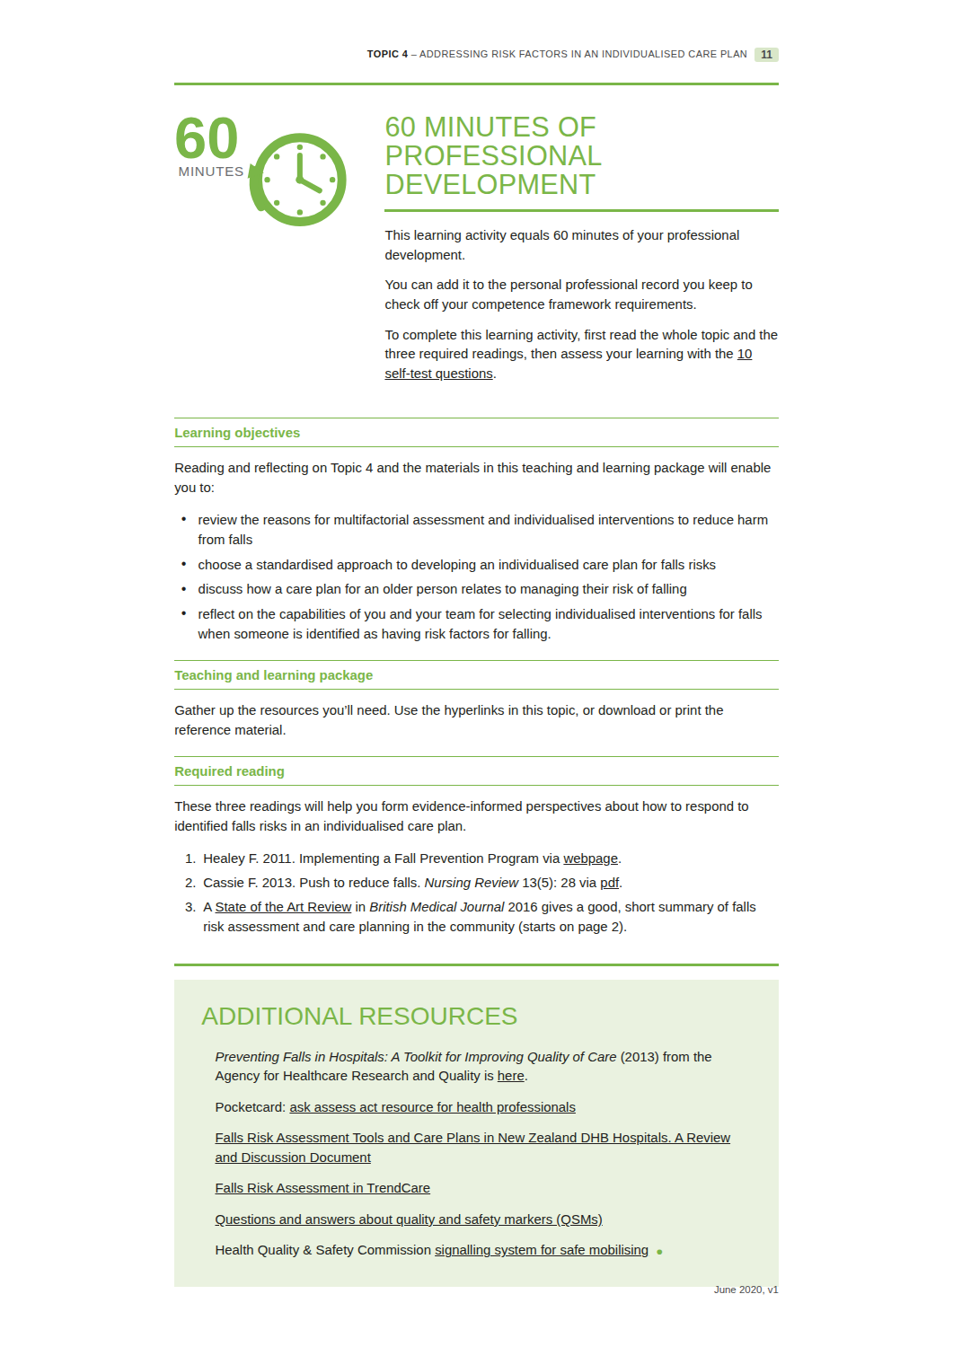TOPIC 4 – ADDRESSING RISK FACTORS IN AN INDIVIDUALISED CARE PLAN 11
60 MINUTES
60 MINUTES OF PROFESSIONAL DEVELOPMENT
This learning activity equals 60 minutes of your professional development.
You can add it to the personal professional record you keep to check off your competence framework requirements.
To complete this learning activity, first read the whole topic and the three required readings, then assess your learning with the 10 self-test questions.
Learning objectives
Reading and reflecting on Topic 4 and the materials in this teaching and learning package will enable you to:
review the reasons for multifactorial assessment and individualised interventions to reduce harm from falls
choose a standardised approach to developing an individualised care plan for falls risks
discuss how a care plan for an older person relates to managing their risk of falling
reflect on the capabilities of you and your team for selecting individualised interventions for falls when someone is identified as having risk factors for falling.
Teaching and learning package
Gather up the resources you’ll need. Use the hyperlinks in this topic, or download or print the reference material.
Required reading
These three readings will help you form evidence-informed perspectives about how to respond to identified falls risks in an individualised care plan.
Healey F. 2011. Implementing a Fall Prevention Program via webpage.
Cassie F. 2013. Push to reduce falls. Nursing Review 13(5): 28 via pdf.
A State of the Art Review in British Medical Journal 2016 gives a good, short summary of falls risk assessment and care planning in the community (starts on page 2).
ADDITIONAL RESOURCES
Preventing Falls in Hospitals: A Toolkit for Improving Quality of Care (2013) from the Agency for Healthcare Research and Quality is here.
Pocketcard: ask assess act resource for health professionals
Falls Risk Assessment Tools and Care Plans in New Zealand DHB Hospitals. A Review and Discussion Document
Falls Risk Assessment in TrendCare
Questions and answers about quality and safety markers (QSMs)
Health Quality & Safety Commission signalling system for safe mobilising ●
June 2020, v1